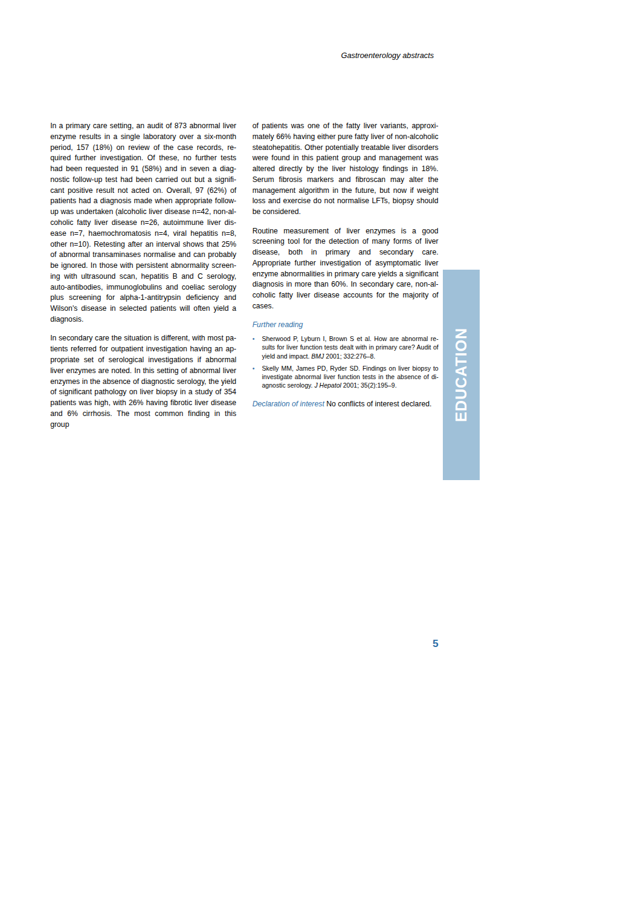Gastroenterology abstracts
In a primary care setting, an audit of 873 abnormal liver enzyme results in a single laboratory over a six-month period, 157 (18%) on review of the case records, required further investigation. Of these, no further tests had been requested in 91 (58%) and in seven a diagnostic follow-up test had been carried out but a significant positive result not acted on. Overall, 97 (62%) of patients had a diagnosis made when appropriate follow-up was undertaken (alcoholic liver disease n=42, non-alcoholic fatty liver disease n=26, autoimmune liver disease n=7, haemochromatosis n=4, viral hepatitis n=8, other n=10). Retesting after an interval shows that 25% of abnormal transaminases normalise and can probably be ignored. In those with persistent abnormality screening with ultrasound scan, hepatitis B and C serology, auto-antibodies, immunoglobulins and coeliac serology plus screening for alpha-1-antitrypsin deficiency and Wilson's disease in selected patients will often yield a diagnosis.
In secondary care the situation is different, with most patients referred for outpatient investigation having an appropriate set of serological investigations if abnormal liver enzymes are noted. In this setting of abnormal liver enzymes in the absence of diagnostic serology, the yield of significant pathology on liver biopsy in a study of 354 patients was high, with 26% having fibrotic liver disease and 6% cirrhosis. The most common finding in this group
of patients was one of the fatty liver variants, approximately 66% having either pure fatty liver of non-alcoholic steatohepatitis. Other potentially treatable liver disorders were found in this patient group and management was altered directly by the liver histology findings in 18%. Serum fibrosis markers and fibroscan may alter the management algorithm in the future, but now if weight loss and exercise do not normalise LFTs, biopsy should be considered.
Routine measurement of liver enzymes is a good screening tool for the detection of many forms of liver disease, both in primary and secondary care. Appropriate further investigation of asymptomatic liver enzyme abnormalities in primary care yields a significant diagnosis in more than 60%. In secondary care, non-alcoholic fatty liver disease accounts for the majority of cases.
Further reading
Sherwood P, Lyburn I, Brown S et al. How are abnormal results for liver function tests dealt with in primary care? Audit of yield and impact. BMJ 2001; 332:276–8.
Skelly MM, James PD, Ryder SD. Findings on liver biopsy to investigate abnormal liver function tests in the absence of diagnostic serology. J Hepatol 2001; 35(2):195–9.
Declaration of interest No conflicts of interest declared.
EDUCATION
5